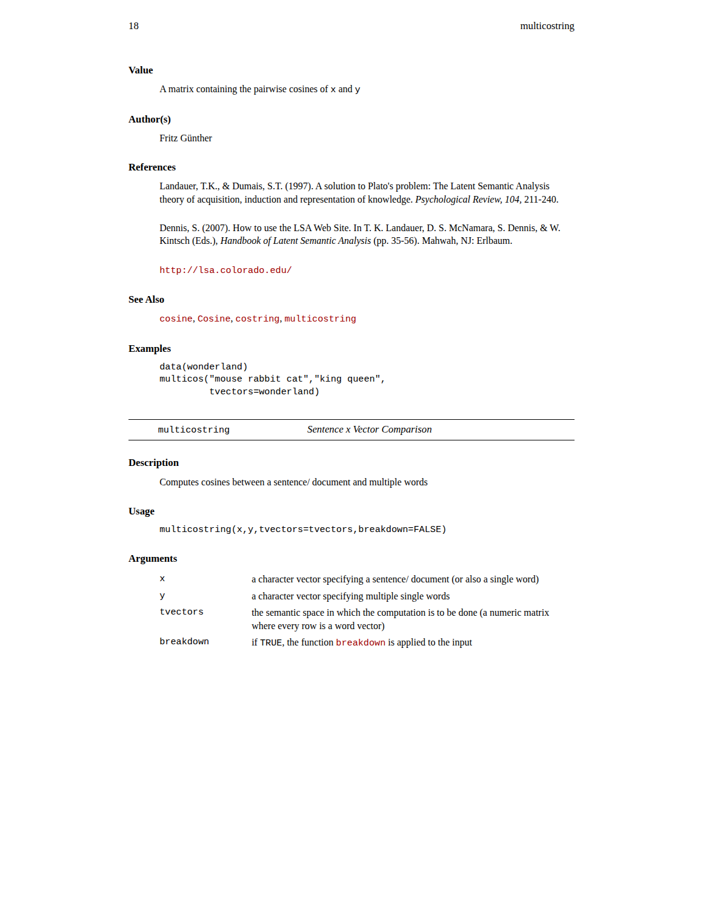18 multicostring
Value
A matrix containing the pairwise cosines of x and y
Author(s)
Fritz Günther
References
Landauer, T.K., & Dumais, S.T. (1997). A solution to Plato's problem: The Latent Semantic Analysis theory of acquisition, induction and representation of knowledge. Psychological Review, 104, 211-240.
Dennis, S. (2007). How to use the LSA Web Site. In T. K. Landauer, D. S. McNamara, S. Dennis, & W. Kintsch (Eds.), Handbook of Latent Semantic Analysis (pp. 35-56). Mahwah, NJ: Erlbaum.
http://lsa.colorado.edu/
See Also
cosine, Cosine, costring, multicostring
Examples
data(wonderland)
multicos("mouse rabbit cat","king queen",
         tvectors=wonderland)
multicostring Sentence x Vector Comparison
Description
Computes cosines between a sentence/ document and multiple words
Usage
multicostring(x,y,tvectors=tvectors,breakdown=FALSE)
Arguments
| x | a character vector specifying a sentence/ document (or also a single word) |
| y | a character vector specifying multiple single words |
| tvectors | the semantic space in which the computation is to be done (a numeric matrix where every row is a word vector) |
| breakdown | if TRUE , the function breakdown is applied to the input |